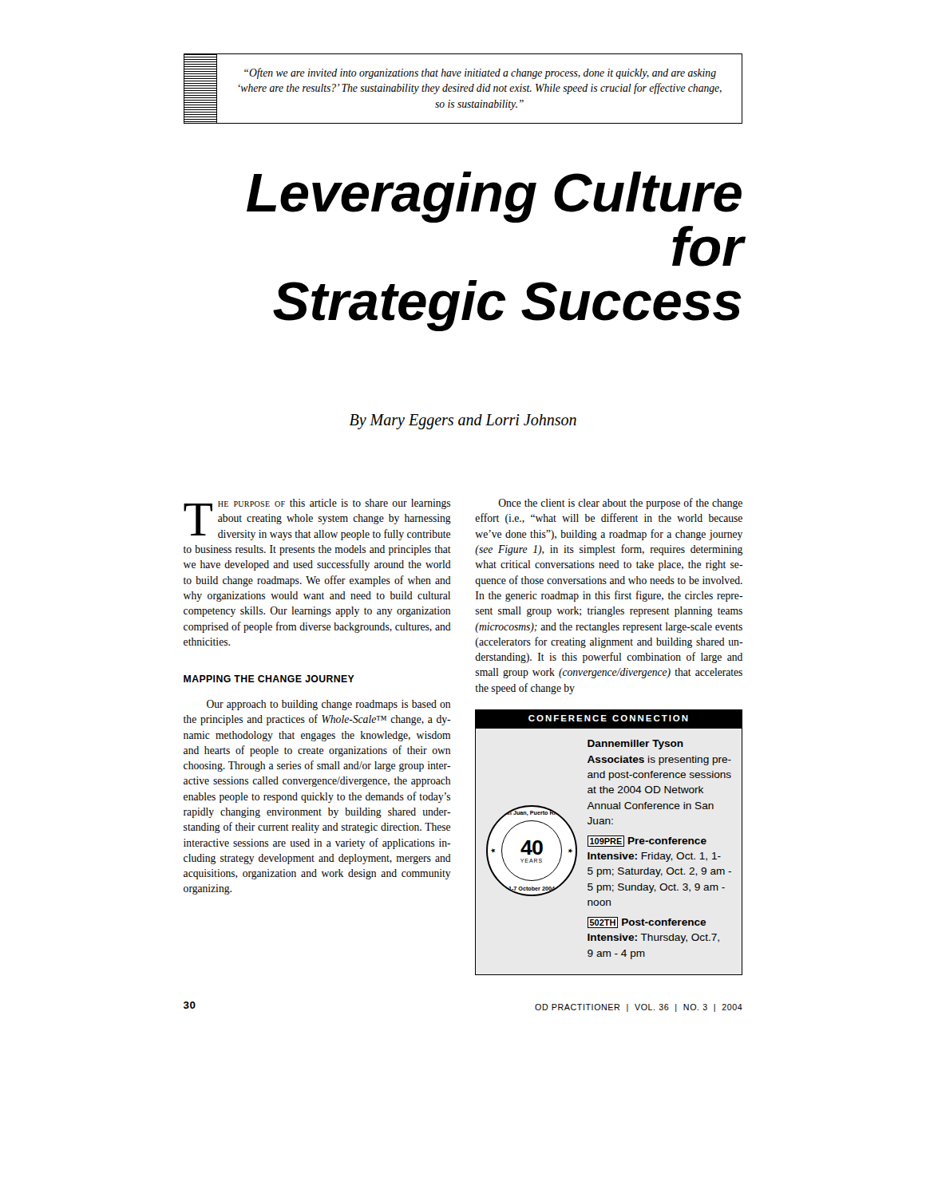“Often we are invited into organizations that have initiated a change process, done it quickly, and are asking ‘where are the results?’ The sustainability they desired did not exist. While speed is crucial for effective change, so is sustainability.”
Leveraging Culture forStrategic Success
By Mary Eggers and Lorri Johnson
The purpose of this article is to share our learnings about creating whole system change by harnessing diversity in ways that allow people to fully contribute to business results. It presents the models and principles that we have developed and used successfully around the world to build change roadmaps. We offer examples of when and why organizations would want and need to build cultural competency skills. Our learnings apply to any organization comprised of people from diverse backgrounds, cultures, and ethnicities.
Mapping the Change Journey
Our approach to building change roadmaps is based on the principles and practices of Whole-Scale™ change, a dynamic methodology that engages the knowledge, wisdom and hearts of people to create organizations of their own choosing. Through a series of small and/or large group interactive sessions called convergence/divergence, the approach enables people to respond quickly to the demands of today’s rapidly changing environment by building shared understanding of their current reality and strategic direction. These interactive sessions are used in a variety of applications including strategy development and deployment, mergers and acquisitions, organization and work design and community organizing.
Once the client is clear about the purpose of the change effort (i.e., “what will be different in the world because we’ve done this”), building a roadmap for a change journey (see Figure 1), in its simplest form, requires determining what critical conversations need to take place, the right sequence of those conversations and who needs to be involved. In the generic roadmap in this first figure, the circles represent small group work; triangles represent planning teams (microcosms); and the rectangles represent large-scale events (accelerators for creating alignment and building shared understanding). It is this powerful combination of large and small group work (convergence/divergence) that accelerates the speed of change by
CONFERENCE CONNECTION
San Juan, Puerto Rico 1-7 October 2004 ★ ★
40
YEARS
Dannemiller Tyson Associates is presenting pre- and post-conference sessions at the 2004 OD Network Annual Conference in San Juan:
109PRE Pre-conference Intensive: Friday, Oct. 1, 1-5 pm; Saturday, Oct. 2, 9 am - 5 pm; Sunday, Oct. 3, 9 am - noon
502TH Post-conference Intensive: Thursday, Oct.7, 9 am - 4 pm
30
OD PRACTITIONER | VOL. 36 | NO. 3 | 2004